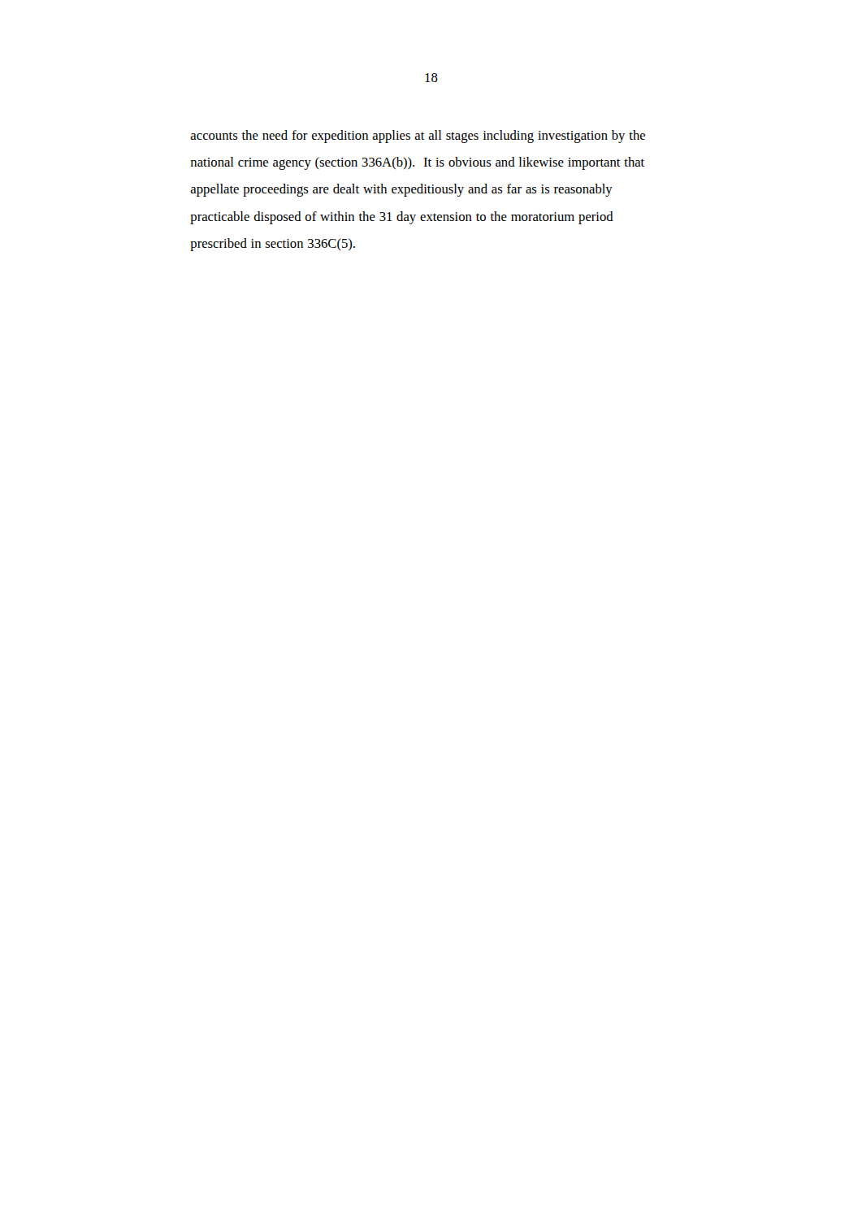18
accounts the need for expedition applies at all stages including investigation by the national crime agency (section 336A(b)). It is obvious and likewise important that appellate proceedings are dealt with expeditiously and as far as is reasonably practicable disposed of within the 31 day extension to the moratorium period prescribed in section 336C(5).